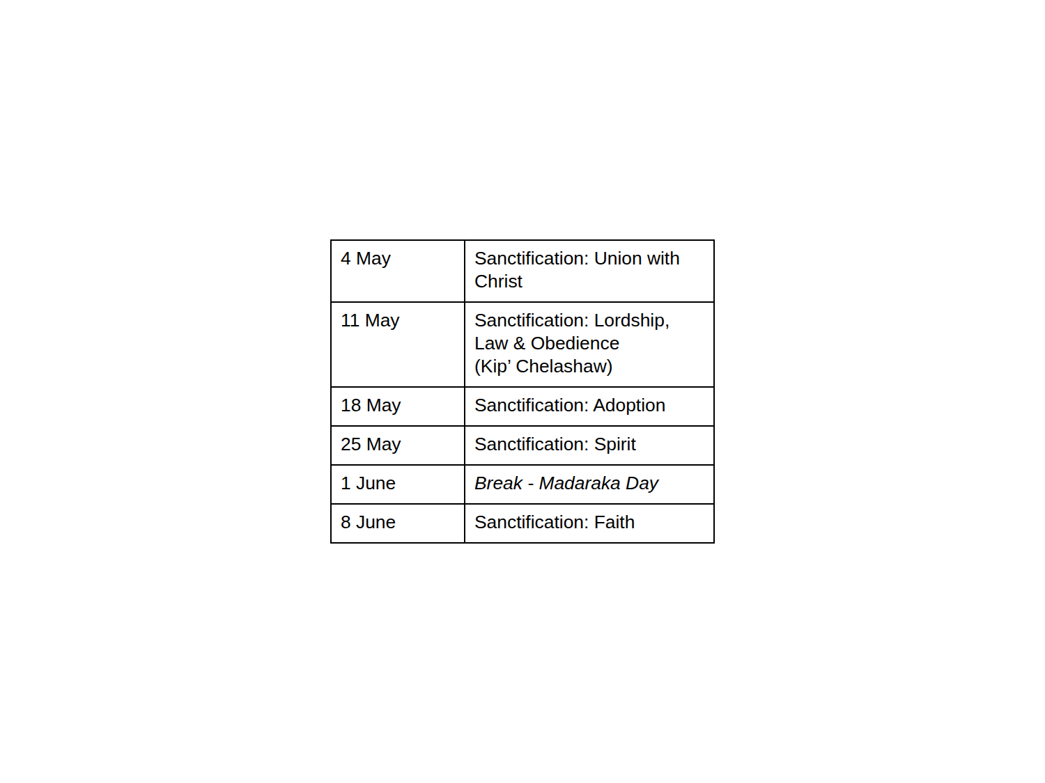| 4 May | Sanctification: Union with Christ |
| 11 May | Sanctification: Lordship, Law & Obedience (Kip’ Chelashaw) |
| 18 May | Sanctification: Adoption |
| 25 May | Sanctification: Spirit |
| 1 June | Break - Madaraka Day |
| 8 June | Sanctification: Faith |